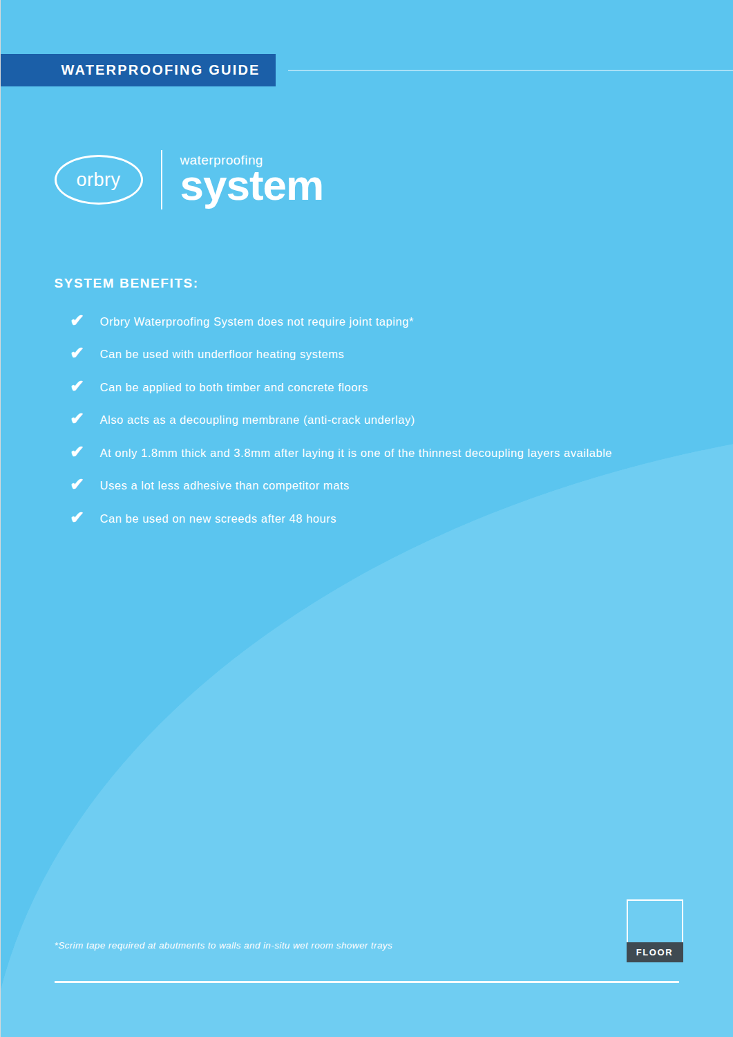WATERPROOFING GUIDE
orbry
waterproofing system
SYSTEM BENEFITS:
Orbry Waterproofing System does not require joint taping*
Can be used with underfloor heating systems
Can be applied to both timber and concrete floors
Also acts as a decoupling membrane (anti-crack underlay)
At only 1.8mm thick and 3.8mm after laying it is one of the thinnest decoupling layers available
Uses a lot less adhesive than competitor mats
Can be used on new screeds after 48 hours
*Scrim tape required at abutments to walls and in-situ wet room shower trays
FLOOR